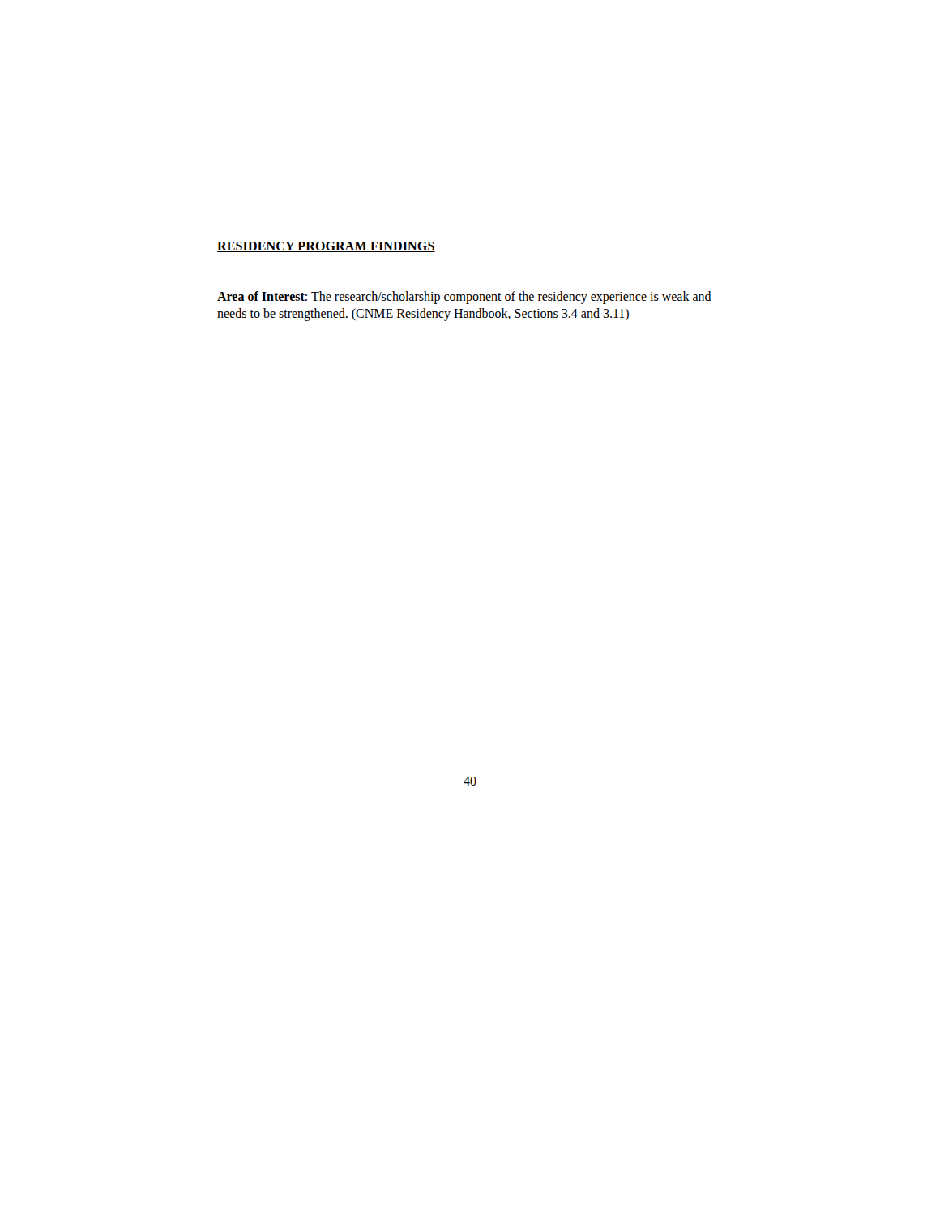RESIDENCY PROGRAM FINDINGS
Area of Interest: The research/scholarship component of the residency experience is weak and needs to be strengthened. (CNME Residency Handbook, Sections 3.4 and 3.11)
40